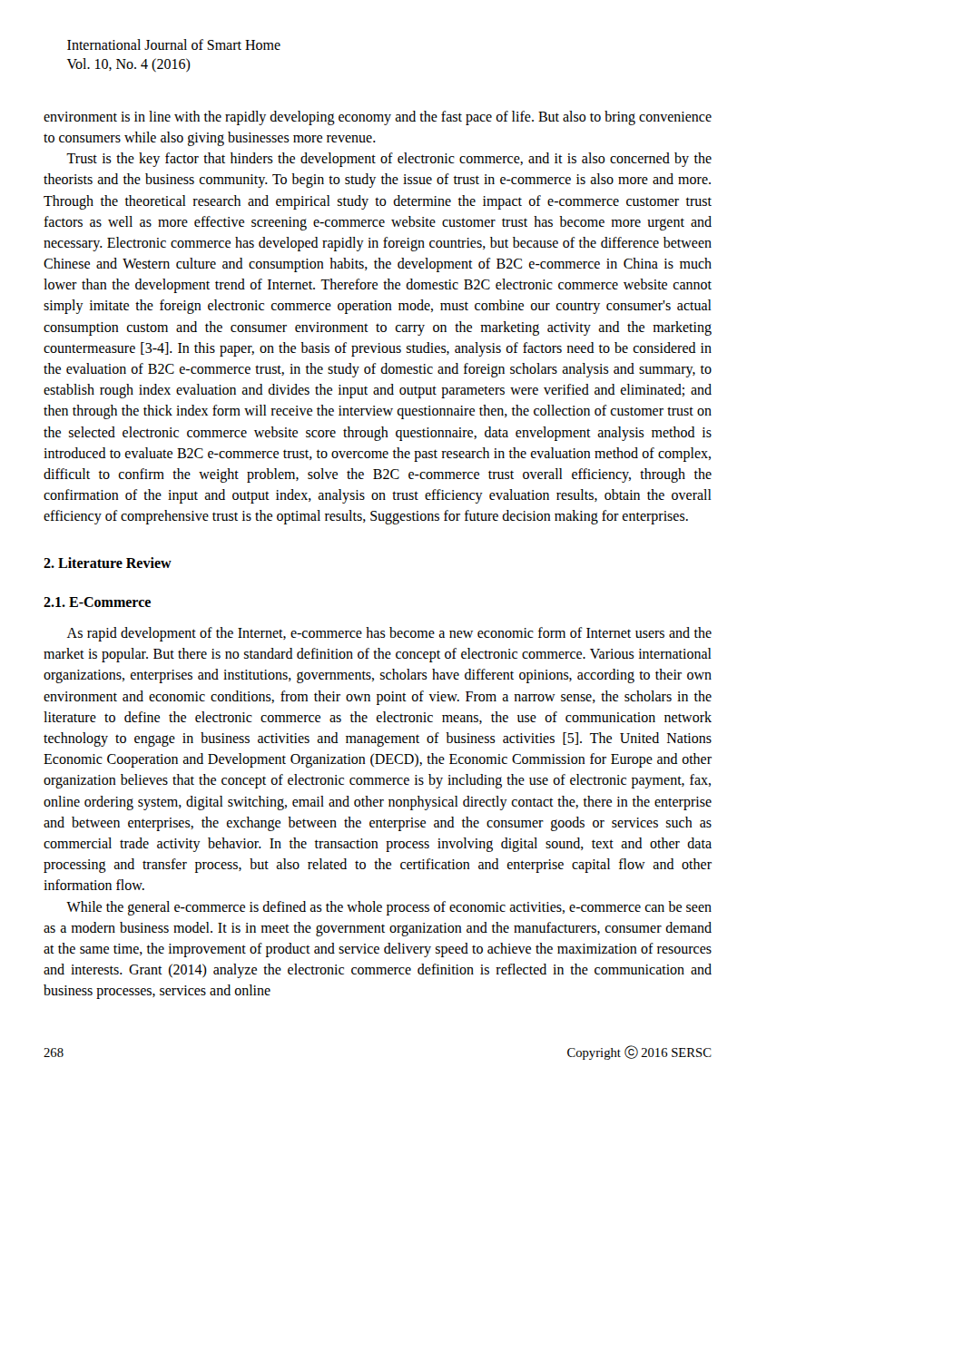International Journal of Smart Home
Vol. 10, No. 4 (2016)
environment is in line with the rapidly developing economy and the fast pace of life. But also to bring convenience to consumers while also giving businesses more revenue.
Trust is the key factor that hinders the development of electronic commerce, and it is also concerned by the theorists and the business community. To begin to study the issue of trust in e-commerce is also more and more. Through the theoretical research and empirical study to determine the impact of e-commerce customer trust factors as well as more effective screening e-commerce website customer trust has become more urgent and necessary. Electronic commerce has developed rapidly in foreign countries, but because of the difference between Chinese and Western culture and consumption habits, the development of B2C e-commerce in China is much lower than the development trend of Internet. Therefore the domestic B2C electronic commerce website cannot simply imitate the foreign electronic commerce operation mode, must combine our country consumer's actual consumption custom and the consumer environment to carry on the marketing activity and the marketing countermeasure [3-4]. In this paper, on the basis of previous studies, analysis of factors need to be considered in the evaluation of B2C e-commerce trust, in the study of domestic and foreign scholars analysis and summary, to establish rough index evaluation and divides the input and output parameters were verified and eliminated; and then through the thick index form will receive the interview questionnaire then, the collection of customer trust on the selected electronic commerce website score through questionnaire, data envelopment analysis method is introduced to evaluate B2C e-commerce trust, to overcome the past research in the evaluation method of complex, difficult to confirm the weight problem, solve the B2C e-commerce trust overall efficiency, through the confirmation of the input and output index, analysis on trust efficiency evaluation results, obtain the overall efficiency of comprehensive trust is the optimal results, Suggestions for future decision making for enterprises.
2. Literature Review
2.1. E-Commerce
As rapid development of the Internet, e-commerce has become a new economic form of Internet users and the market is popular. But there is no standard definition of the concept of electronic commerce. Various international organizations, enterprises and institutions, governments, scholars have different opinions, according to their own environment and economic conditions, from their own point of view. From a narrow sense, the scholars in the literature to define the electronic commerce as the electronic means, the use of communication network technology to engage in business activities and management of business activities [5]. The United Nations Economic Cooperation and Development Organization (DECD), the Economic Commission for Europe and other organization believes that the concept of electronic commerce is by including the use of electronic payment, fax, online ordering system, digital switching, email and other nonphysical directly contact the, there in the enterprise and between enterprises, the exchange between the enterprise and the consumer goods or services such as commercial trade activity behavior. In the transaction process involving digital sound, text and other data processing and transfer process, but also related to the certification and enterprise capital flow and other information flow.
While the general e-commerce is defined as the whole process of economic activities, e-commerce can be seen as a modern business model. It is in meet the government organization and the manufacturers, consumer demand at the same time, the improvement of product and service delivery speed to achieve the maximization of resources and interests. Grant (2014) analyze the electronic commerce definition is reflected in the communication and business processes, services and online
268 Copyright ⓒ 2016 SERSC